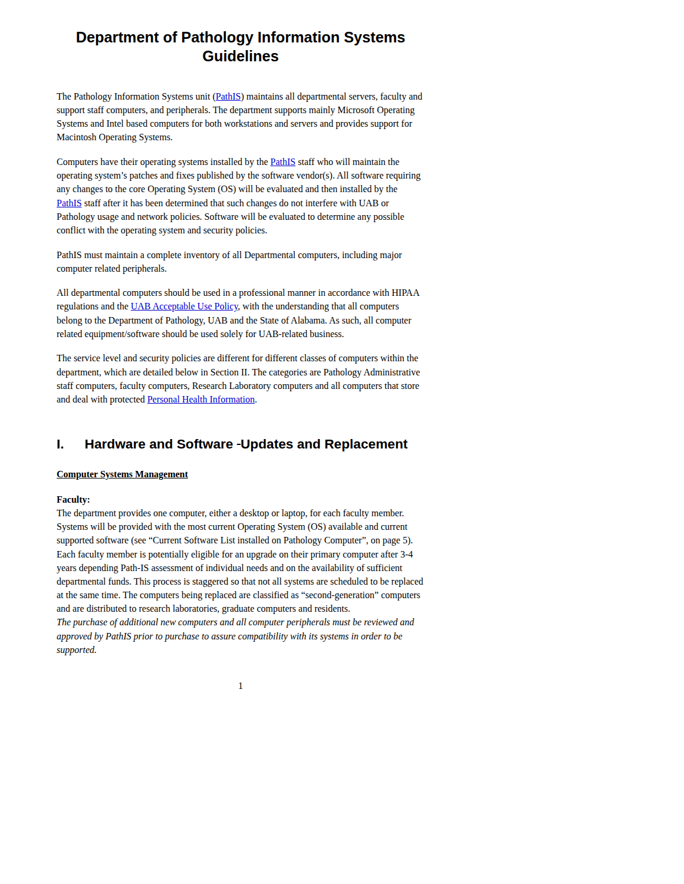Department of Pathology Information Systems
Guidelines
The Pathology Information Systems unit (PathIS) maintains all departmental servers, faculty and support staff computers, and peripherals. The department supports mainly Microsoft Operating Systems and Intel based computers for both workstations and servers and provides support for Macintosh Operating Systems.
Computers have their operating systems installed by the PathIS staff who will maintain the operating system’s patches and fixes published by the software vendor(s). All software requiring any changes to the core Operating System (OS) will be evaluated and then installed by the PathIS staff after it has been determined that such changes do not interfere with UAB or Pathology usage and network policies. Software will be evaluated to determine any possible conflict with the operating system and security policies.
PathIS must maintain a complete inventory of all Departmental computers, including major computer related peripherals.
All departmental computers should be used in a professional manner in accordance with HIPAA regulations and the UAB Acceptable Use Policy, with the understanding that all computers belong to the Department of Pathology, UAB and the State of Alabama. As such, all computer related equipment/software should be used solely for UAB-related business.
The service level and security policies are different for different classes of computers within the department, which are detailed below in Section II. The categories are Pathology Administrative staff computers, faculty computers, Research Laboratory computers and all computers that store and deal with protected Personal Health Information.
I. Hardware and Software Updates and Replacement
Computer Systems Management
Faculty: The department provides one computer, either a desktop or laptop, for each faculty member. Systems will be provided with the most current Operating System (OS) available and current supported software (see “Current Software List installed on Pathology Computer”, on page 5). Each faculty member is potentially eligible for an upgrade on their primary computer after 3-4 years depending Path-IS assessment of individual needs and on the availability of sufficient departmental funds. This process is staggered so that not all systems are scheduled to be replaced at the same time. The computers being replaced are classified as “second-generation” computers and are distributed to research laboratories, graduate computers and residents.
The purchase of additional new computers and all computer peripherals must be reviewed and approved by PathIS prior to purchase to assure compatibility with its systems in order to be supported.
1